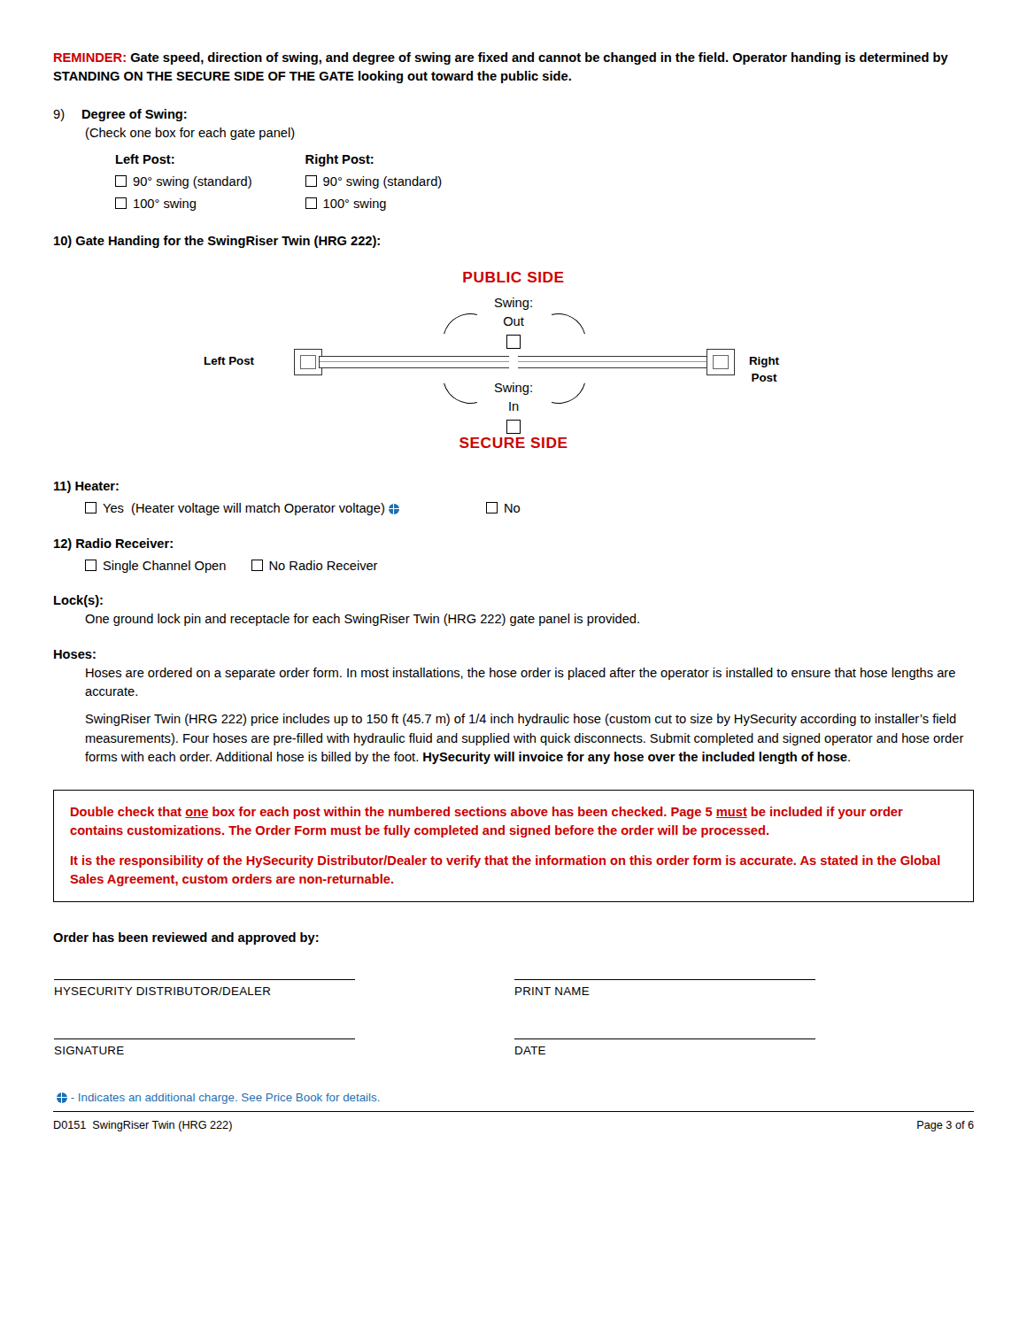REMINDER: Gate speed, direction of swing, and degree of swing are fixed and cannot be changed in the field. Operator handing is determined by STANDING ON THE SECURE SIDE OF THE GATE looking out toward the public side.
9) Degree of Swing:
(Check one box for each gate panel)
| Left Post: | Right Post: |
| --- | --- |
| 90° swing (standard) | 90° swing (standard) |
| 100° swing | 100° swing |
10) Gate Handing for the SwingRiser Twin (HRG 222):
PUBLIC SIDE
Left Post
Right Post
Swing:
Out
Swing:
In
SECURE SIDE
11) Heater:
Yes (Heater voltage will match Operator voltage) No
12) Radio Receiver:
Single Channel Open No Radio Receiver
Lock(s):
One ground lock pin and receptacle for each SwingRiser Twin (HRG 222) gate panel is provided.
Hoses:
Hoses are ordered on a separate order form. In most installations, the hose order is placed after the operator is installed to ensure that hose lengths are accurate.
SwingRiser Twin (HRG 222) price includes up to 150 ft (45.7 m) of 1/4 inch hydraulic hose (custom cut to size by HySecurity according to installer’s field measurements). Four hoses are pre-filled with hydraulic fluid and supplied with quick disconnects. Submit completed and signed operator and hose order forms with each order. Additional hose is billed by the foot. HySecurity will invoice for any hose over the included length of hose.
Double check that one box for each post within the numbered sections above has been checked. Page 5 must be included if your order contains customizations. The Order Form must be fully completed and signed before the order will be processed.
It is the responsibility of the HySecurity Distributor/Dealer to verify that the information on this order form is accurate. As stated in the Global Sales Agreement, custom orders are non-returnable.
Order has been reviewed and approved by:
| HYSECURITY DISTRIBUTOR/DEALER | PRINT NAME |
| SIGNATURE | DATE |
- Indicates an additional charge. See Price Book for details.
D0151 SwingRiser Twin (HRG 222)
Page 3 of 6